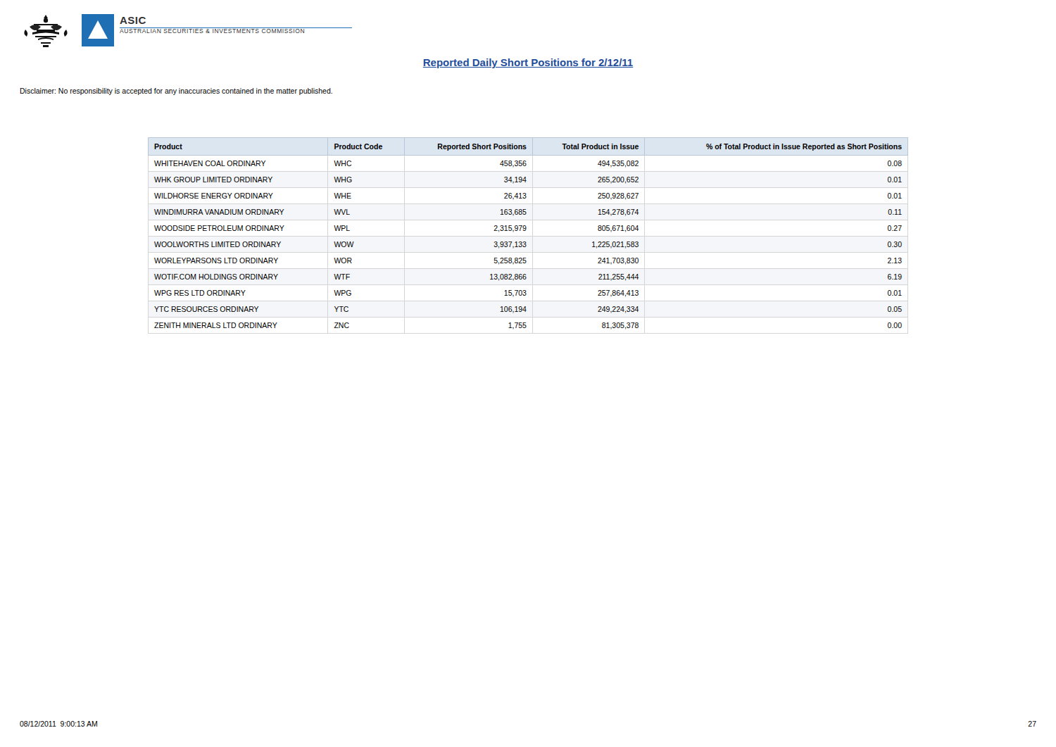ASIC
Australian Securities & Investments Commission
Reported Daily Short Positions for 2/12/11
Disclaimer: No responsibility is accepted for any inaccuracies contained in the matter published.
| Product | Product Code | Reported Short Positions | Total Product in Issue | % of Total Product in Issue Reported as Short Positions |
| --- | --- | --- | --- | --- |
| WHITEHAVEN COAL ORDINARY | WHC | 458,356 | 494,535,082 | 0.08 |
| WHK GROUP LIMITED ORDINARY | WHG | 34,194 | 265,200,652 | 0.01 |
| WILDHORSE ENERGY ORDINARY | WHE | 26,413 | 250,928,627 | 0.01 |
| WINDIMURRA VANADIUM ORDINARY | WVL | 163,685 | 154,278,674 | 0.11 |
| WOODSIDE PETROLEUM ORDINARY | WPL | 2,315,979 | 805,671,604 | 0.27 |
| WOOLWORTHS LIMITED ORDINARY | WOW | 3,937,133 | 1,225,021,583 | 0.30 |
| WORLEYPARSONS LTD ORDINARY | WOR | 5,258,825 | 241,703,830 | 2.13 |
| WOTIF.COM HOLDINGS ORDINARY | WTF | 13,082,866 | 211,255,444 | 6.19 |
| WPG RES LTD ORDINARY | WPG | 15,703 | 257,864,413 | 0.01 |
| YTC RESOURCES ORDINARY | YTC | 106,194 | 249,224,334 | 0.05 |
| ZENITH MINERALS LTD ORDINARY | ZNC | 1,755 | 81,305,378 | 0.00 |
08/12/2011 9:00:13 AM
27